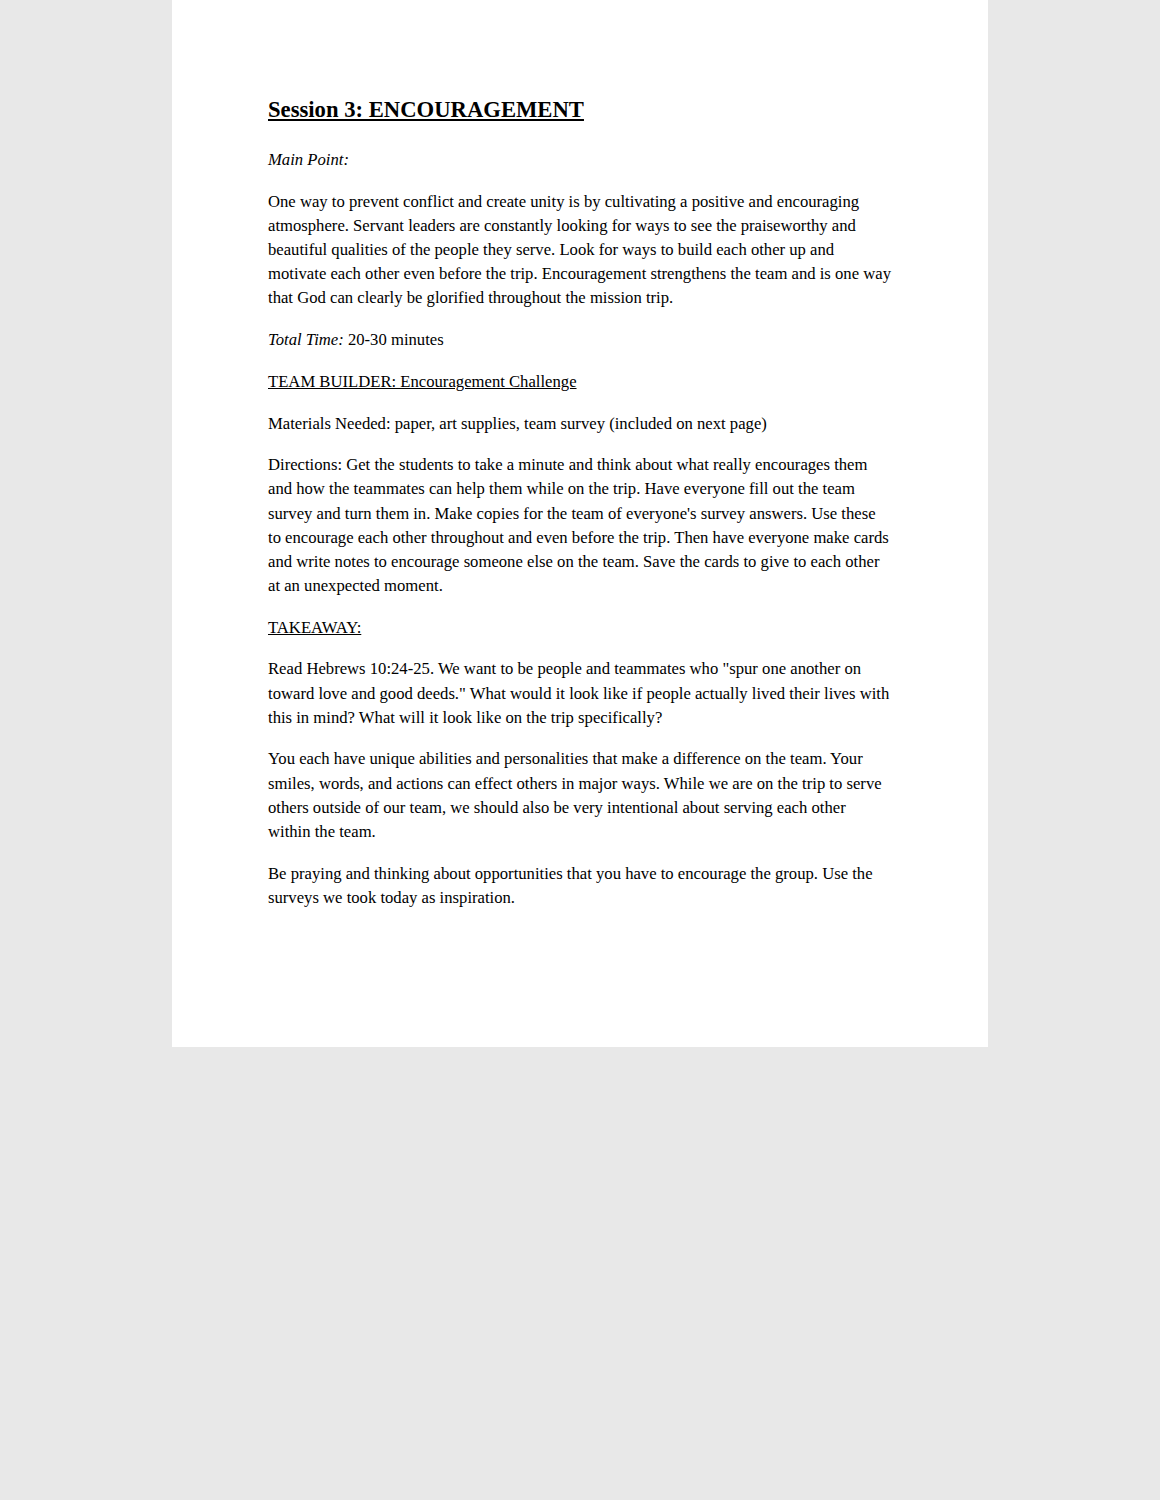Session 3: ENCOURAGEMENT
Main Point:
One way to prevent conflict and create unity is by cultivating a positive and encouraging atmosphere. Servant leaders are constantly looking for ways to see the praiseworthy and beautiful qualities of the people they serve. Look for ways to build each other up and motivate each other even before the trip. Encouragement strengthens the team and is one way that God can clearly be glorified throughout the mission trip.
Total Time: 20-30 minutes
TEAM BUILDER: Encouragement Challenge
Materials Needed: paper, art supplies, team survey (included on next page)
Directions: Get the students to take a minute and think about what really encourages them and how the teammates can help them while on the trip. Have everyone fill out the team survey and turn them in. Make copies for the team of everyone's survey answers. Use these to encourage each other throughout and even before the trip. Then have everyone make cards and write notes to encourage someone else on the team. Save the cards to give to each other at an unexpected moment.
TAKEAWAY:
Read Hebrews 10:24-25. We want to be people and teammates who "spur one another on toward love and good deeds." What would it look like if people actually lived their lives with this in mind? What will it look like on the trip specifically?
You each have unique abilities and personalities that make a difference on the team. Your smiles, words, and actions can effect others in major ways. While we are on the trip to serve others outside of our team, we should also be very intentional about serving each other within the team.
Be praying and thinking about opportunities that you have to encourage the group. Use the surveys we took today as inspiration.